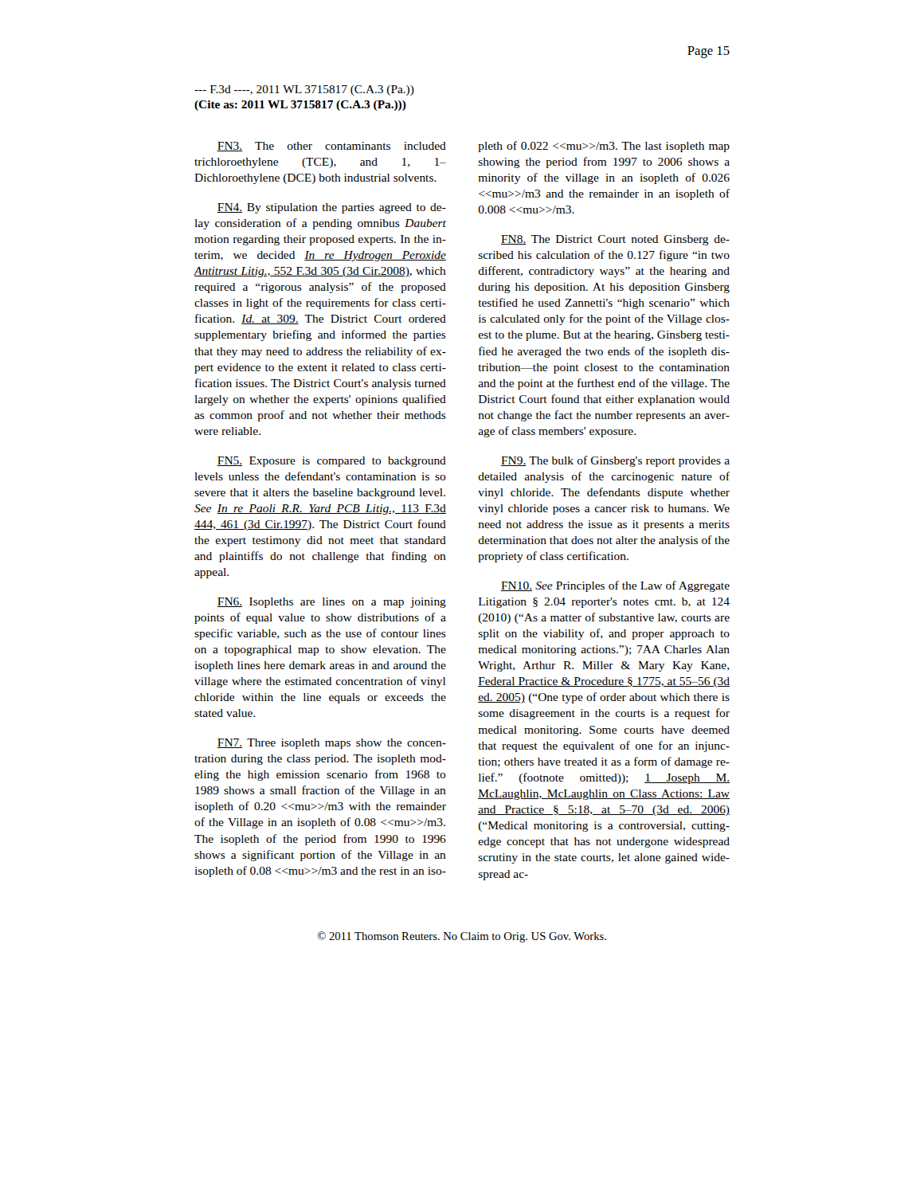Page 15
--- F.3d ----, 2011 WL 3715817 (C.A.3 (Pa.))
(Cite as: 2011 WL 3715817 (C.A.3 (Pa.)))
FN3. The other contaminants included trichloroethylene (TCE), and 1, 1–Dichloroethylene (DCE) both industrial solvents.
FN4. By stipulation the parties agreed to delay consideration of a pending omnibus Daubert motion regarding their proposed experts. In the interim, we decided In re Hydrogen Peroxide Antitrust Litig., 552 F.3d 305 (3d Cir.2008), which required a “rigorous analysis” of the proposed classes in light of the requirements for class certification. Id. at 309. The District Court ordered supplementary briefing and informed the parties that they may need to address the reliability of expert evidence to the extent it related to class certification issues. The District Court's analysis turned largely on whether the experts' opinions qualified as common proof and not whether their methods were reliable.
FN5. Exposure is compared to background levels unless the defendant's contamination is so severe that it alters the baseline background level. See In re Paoli R.R. Yard PCB Litig., 113 F.3d 444, 461 (3d Cir.1997). The District Court found the expert testimony did not meet that standard and plaintiffs do not challenge that finding on appeal.
FN6. Isopleths are lines on a map joining points of equal value to show distributions of a specific variable, such as the use of contour lines on a topographical map to show elevation. The isopleth lines here demark areas in and around the village where the estimated concentration of vinyl chloride within the line equals or exceeds the stated value.
FN7. Three isopleth maps show the concentration during the class period. The isopleth modeling the high emission scenario from 1968 to 1989 shows a small fraction of the Village in an isopleth of 0.20 <<mu>>/m3 with the remainder of the Village in an isopleth of 0.08 <<mu>>/m3. The isopleth of the period from 1990 to 1996 shows a significant portion of the Village in an isopleth of 0.08 <<mu>>/m3 and the rest in an isopleth of 0.022 <<mu>>/m3. The last isopleth map showing the period from 1997 to 2006 shows a minority of the village in an isopleth of 0.026 <<mu>>/m3 and the remainder in an isopleth of 0.008 <<mu>>/m3.
FN8. The District Court noted Ginsberg described his calculation of the 0.127 figure “in two different, contradictory ways” at the hearing and during his deposition. At his deposition Ginsberg testified he used Zannetti's “high scenario” which is calculated only for the point of the Village closest to the plume. But at the hearing, Ginsberg testified he averaged the two ends of the isopleth distribution—the point closest to the contamination and the point at the furthest end of the village. The District Court found that either explanation would not change the fact the number represents an average of class members' exposure.
FN9. The bulk of Ginsberg's report provides a detailed analysis of the carcinogenic nature of vinyl chloride. The defendants dispute whether vinyl chloride poses a cancer risk to humans. We need not address the issue as it presents a merits determination that does not alter the analysis of the propriety of class certification.
FN10. See Principles of the Law of Aggregate Litigation § 2.04 reporter's notes cmt. b, at 124 (2010) (“As a matter of substantive law, courts are split on the viability of, and proper approach to medical monitoring actions.”); 7AA Charles Alan Wright, Arthur R. Miller & Mary Kay Kane, Federal Practice & Procedure § 1775, at 55–56 (3d ed. 2005) (“One type of order about which there is some disagreement in the courts is a request for medical monitoring. Some courts have deemed that request the equivalent of one for an injunction; others have treated it as a form of damage relief.” (footnote omitted)); 1 Joseph M. McLaughlin, McLaughlin on Class Actions: Law and Practice § 5:18, at 5–70 (3d ed. 2006) (“Medical monitoring is a controversial, cutting-edge concept that has not undergone widespread scrutiny in the state courts, let alone gained widespread ac-
© 2011 Thomson Reuters. No Claim to Orig. US Gov. Works.